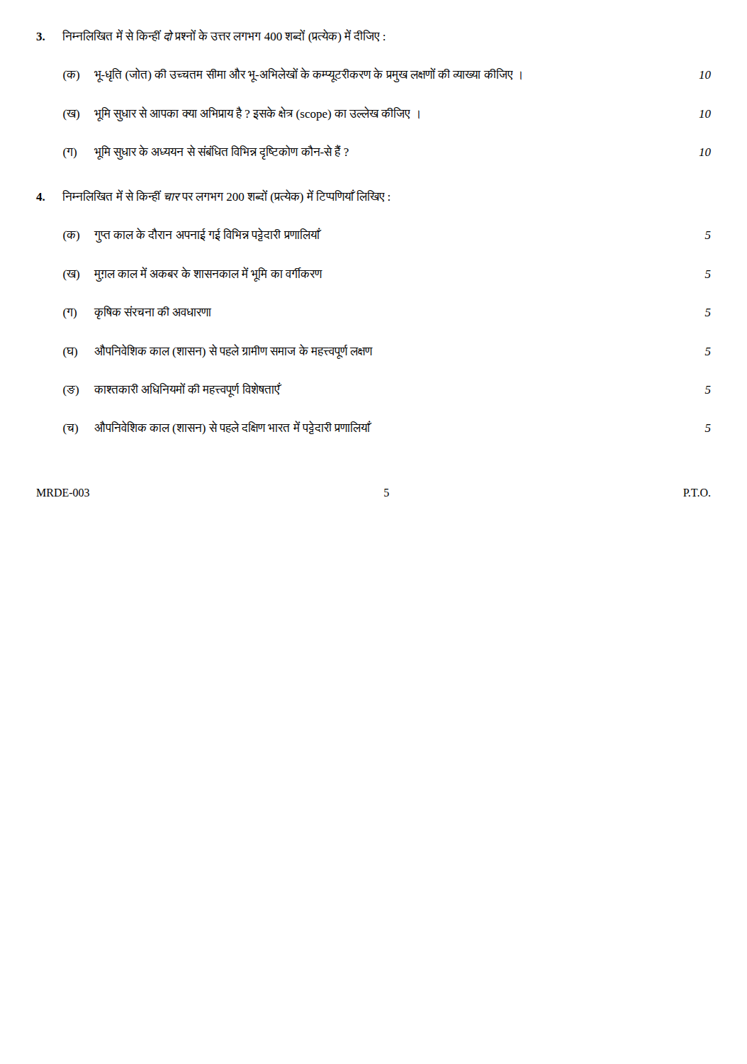3.
निम्नलिखित में से किन्हीं दो प्रश्नों के उत्तर लगभग 400 शब्दों (प्रत्येक) में दीजिए :
(क)
भू-धृति (जोत) की उच्चतम सीमा और भू-अभिलेखों के कम्प्यूटरीकरण के प्रमुख लक्षणों की व्याख्या कीजिए ।10
(ख)
भूमि सुधार से आपका क्या अभिप्राय है ? इसके क्षेत्र (scope) का उल्लेख कीजिए ।10
(ग)
भूमि सुधार के अध्ययन से संबंधित विभिन्न दृष्टिकोण कौन-से हैं ?10
4.
निम्नलिखित में से किन्हीं चार पर लगभग 200 शब्दों (प्रत्येक) में टिप्पणियाँ लिखिए :
(क)
गुप्त काल के दौरान अपनाई गई विभिन्न पट्टेदारी प्रणालियाँ5
(ख)
मुग़ल काल में अकबर के शासनकाल में भूमि का वर्गीकरण5
(ग)
कृषिक संरचना की अवधारणा5
(घ)
औपनिवेशिक काल (शासन) से पहले ग्रामीण समाज के महत्त्वपूर्ण लक्षण5
(ङ)
काश्तकारी अधिनियमों की महत्त्वपूर्ण विशेषताएँ5
(च)
औपनिवेशिक काल (शासन) से पहले दक्षिण भारत में पट्टेदारी प्रणालियाँ5
MRDE-003
5
P.T.O.